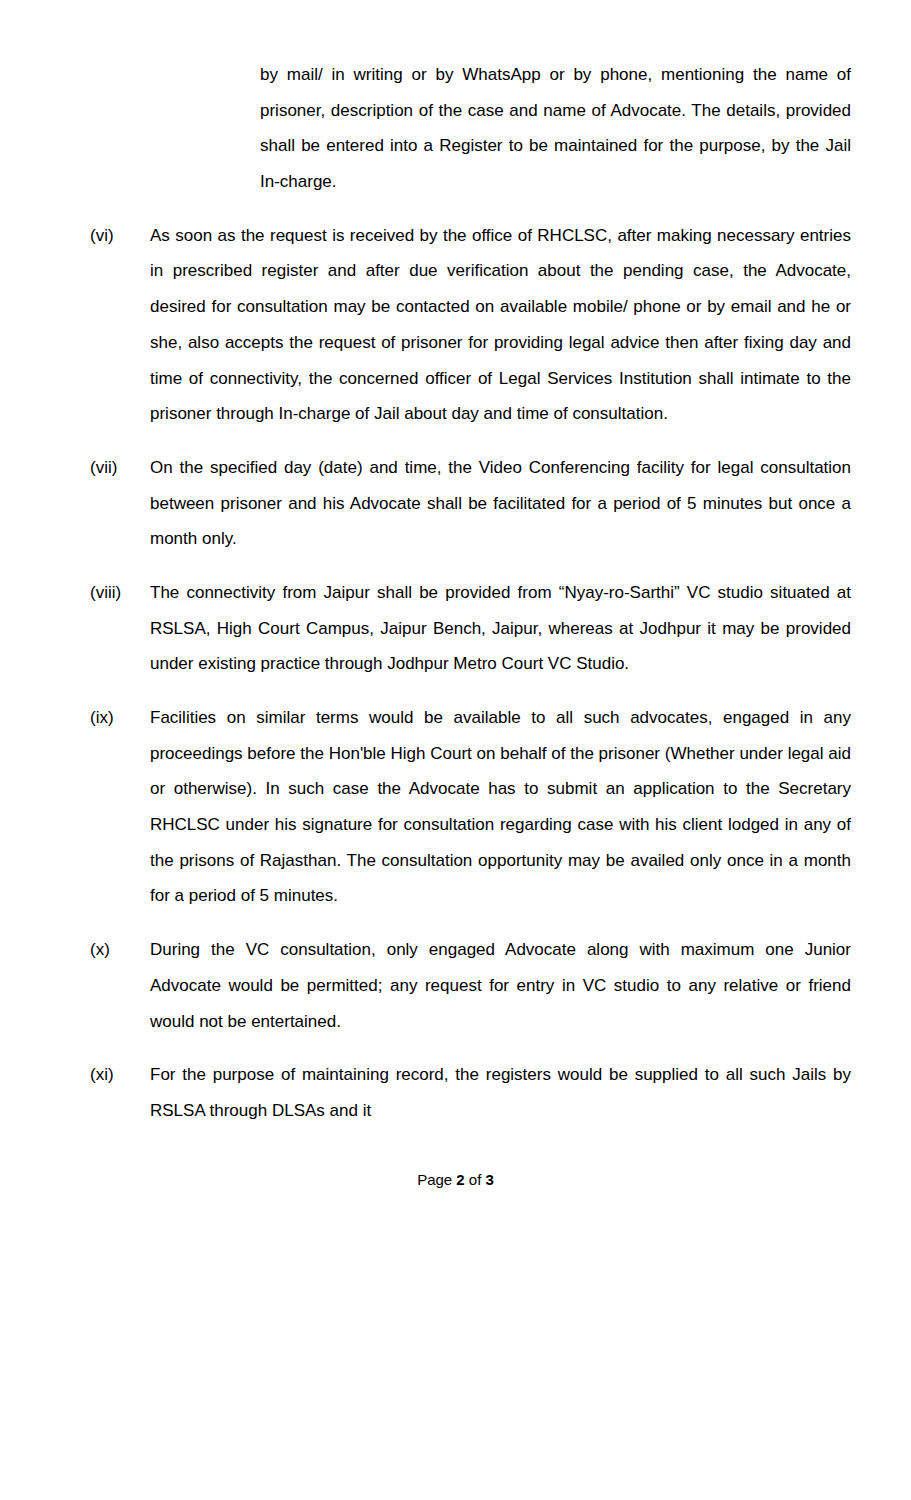by mail/ in writing or by WhatsApp or by phone, mentioning the name of prisoner, description of the case and name of Advocate. The details, provided shall be entered into a Register to be maintained for the purpose, by the Jail In-charge.
(vi) As soon as the request is received by the office of RHCLSC, after making necessary entries in prescribed register and after due verification about the pending case, the Advocate, desired for consultation may be contacted on available mobile/ phone or by email and he or she, also accepts the request of prisoner for providing legal advice then after fixing day and time of connectivity, the concerned officer of Legal Services Institution shall intimate to the prisoner through In-charge of Jail about day and time of consultation.
(vii) On the specified day (date) and time, the Video Conferencing facility for legal consultation between prisoner and his Advocate shall be facilitated for a period of 5 minutes but once a month only.
(viii) The connectivity from Jaipur shall be provided from “Nyay-ro-Sarthi” VC studio situated at RSLSA, High Court Campus, Jaipur Bench, Jaipur, whereas at Jodhpur it may be provided under existing practice through Jodhpur Metro Court VC Studio.
(ix) Facilities on similar terms would be available to all such advocates, engaged in any proceedings before the Hon'ble High Court on behalf of the prisoner (Whether under legal aid or otherwise). In such case the Advocate has to submit an application to the Secretary RHCLSC under his signature for consultation regarding case with his client lodged in any of the prisons of Rajasthan. The consultation opportunity may be availed only once in a month for a period of 5 minutes.
(x) During the VC consultation, only engaged Advocate along with maximum one Junior Advocate would be permitted; any request for entry in VC studio to any relative or friend would not be entertained.
(xi) For the purpose of maintaining record, the registers would be supplied to all such Jails by RSLSA through DLSAs and it
Page 2 of 3